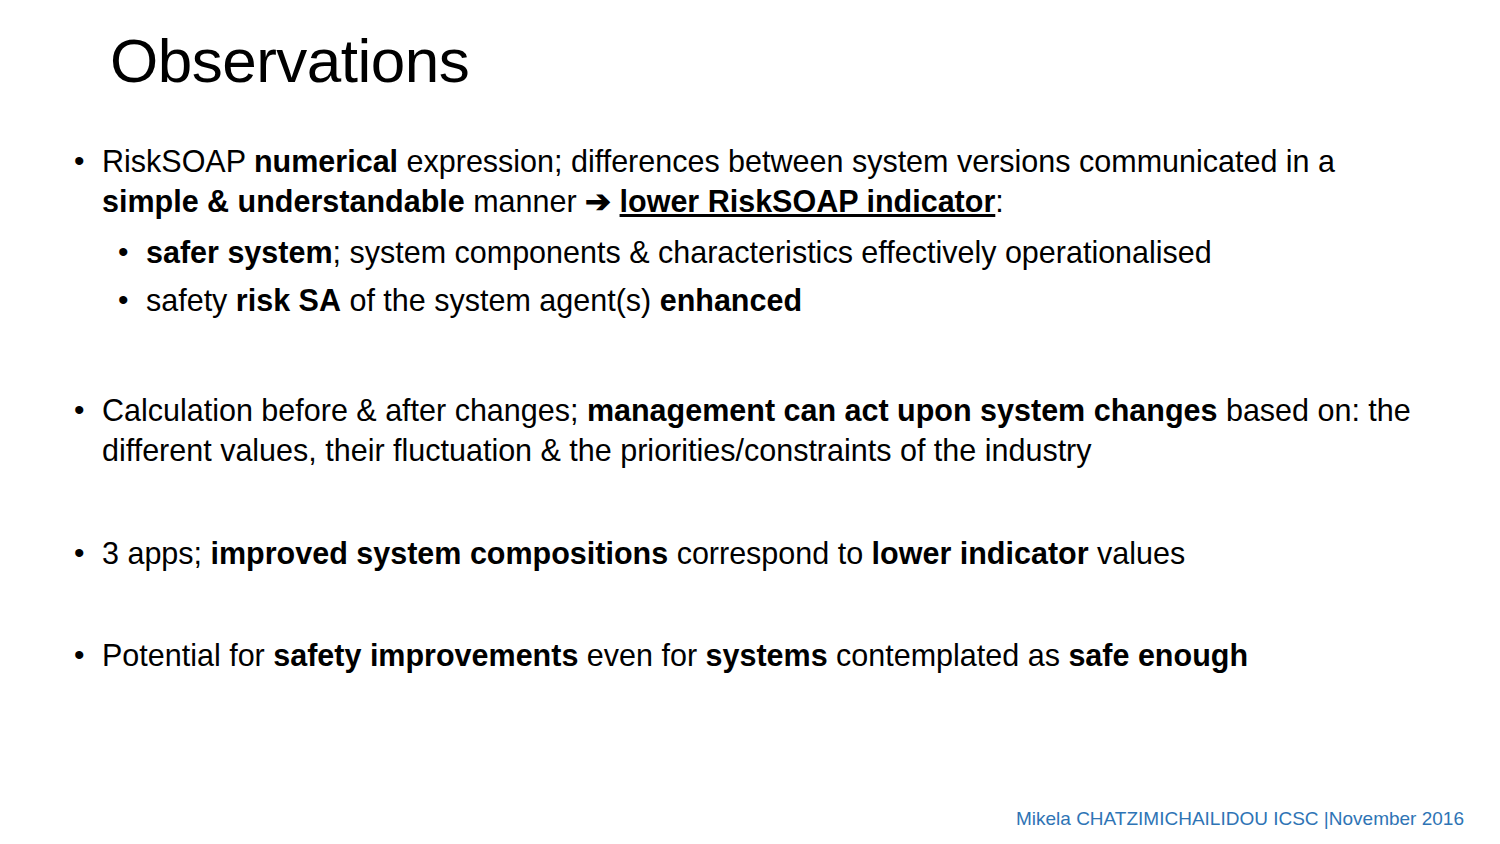Observations
RiskSOAP numerical expression; differences between system versions communicated in a simple & understandable manner ➔ lower RiskSOAP indicator:
safer system; system components & characteristics effectively operationalised
safety risk SA of the system agent(s) enhanced
Calculation before & after changes; management can act upon system changes based on: the different values, their fluctuation & the priorities/constraints of the industry
3 apps; improved system compositions correspond to lower indicator values
Potential for safety improvements even for systems contemplated as safe enough
Mikela CHATZIMICHAILIDOU ICSC |November 2016